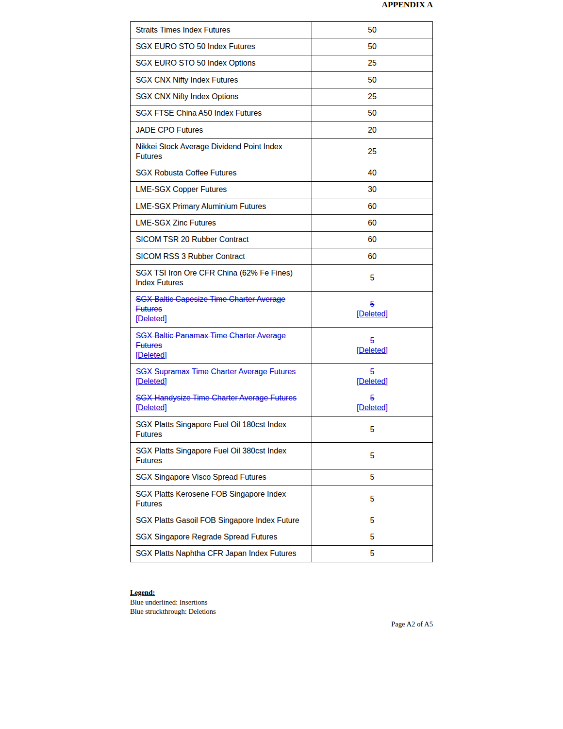APPENDIX A
| Straits Times Index Futures | 50 |
| SGX EURO STO 50 Index Futures | 50 |
| SGX EURO STO 50 Index Options | 25 |
| SGX CNX Nifty Index Futures | 50 |
| SGX CNX Nifty Index Options | 25 |
| SGX FTSE China A50 Index Futures | 50 |
| JADE CPO Futures | 20 |
| Nikkei Stock Average Dividend Point Index Futures | 25 |
| SGX Robusta Coffee Futures | 40 |
| LME-SGX Copper Futures | 30 |
| LME-SGX Primary Aluminium Futures | 60 |
| LME-SGX Zinc Futures | 60 |
| SICOM TSR 20 Rubber Contract | 60 |
| SICOM RSS 3 Rubber Contract | 60 |
| SGX TSI Iron Ore CFR China (62% Fe Fines) Index Futures | 5 |
| SGX Baltic Capesize Time Charter Average Futures [Deleted] | 5 [Deleted] |
| SGX Baltic Panamax Time Charter Average Futures [Deleted] | 5 [Deleted] |
| SGX Supramax Time Charter Average Futures [Deleted] | 5 [Deleted] |
| SGX Handysize Time Charter Average Futures [Deleted] | 5 [Deleted] |
| SGX Platts Singapore Fuel Oil 180cst Index Futures | 5 |
| SGX Platts Singapore Fuel Oil 380cst Index Futures | 5 |
| SGX Singapore Visco Spread Futures | 5 |
| SGX Platts Kerosene FOB Singapore Index Futures | 5 |
| SGX Platts Gasoil FOB Singapore Index Future | 5 |
| SGX Singapore Regrade Spread Futures | 5 |
| SGX Platts Naphtha CFR Japan Index Futures | 5 |
Legend:
Blue underlined: Insertions
Blue struckthrough: Deletions
Page A2 of A5